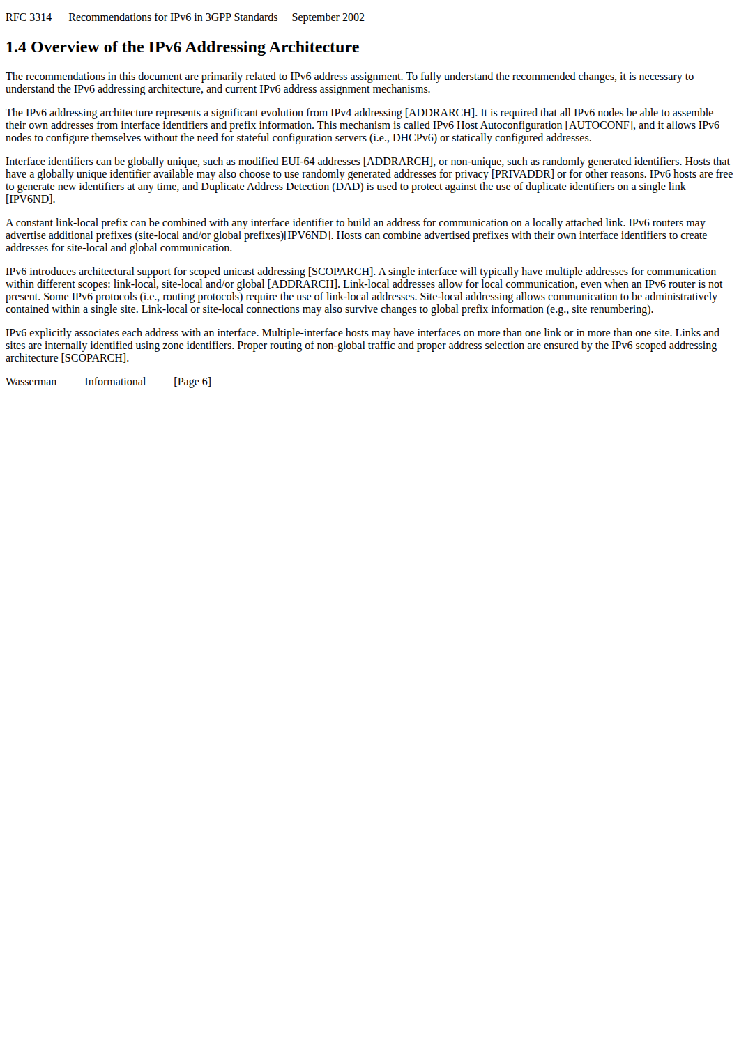RFC 3314 Recommendations for IPv6 in 3GPP Standards September 2002
1.4 Overview of the IPv6 Addressing Architecture
The recommendations in this document are primarily related to IPv6 address assignment. To fully understand the recommended changes, it is necessary to understand the IPv6 addressing architecture, and current IPv6 address assignment mechanisms.
The IPv6 addressing architecture represents a significant evolution from IPv4 addressing [ADDRARCH]. It is required that all IPv6 nodes be able to assemble their own addresses from interface identifiers and prefix information. This mechanism is called IPv6 Host Autoconfiguration [AUTOCONF], and it allows IPv6 nodes to configure themselves without the need for stateful configuration servers (i.e., DHCPv6) or statically configured addresses.
Interface identifiers can be globally unique, such as modified EUI-64 addresses [ADDRARCH], or non-unique, such as randomly generated identifiers. Hosts that have a globally unique identifier available may also choose to use randomly generated addresses for privacy [PRIVADDR] or for other reasons. IPv6 hosts are free to generate new identifiers at any time, and Duplicate Address Detection (DAD) is used to protect against the use of duplicate identifiers on a single link [IPV6ND].
A constant link-local prefix can be combined with any interface identifier to build an address for communication on a locally attached link. IPv6 routers may advertise additional prefixes (site-local and/or global prefixes)[IPV6ND]. Hosts can combine advertised prefixes with their own interface identifiers to create addresses for site-local and global communication.
IPv6 introduces architectural support for scoped unicast addressing [SCOPARCH]. A single interface will typically have multiple addresses for communication within different scopes: link-local, site-local and/or global [ADDRARCH]. Link-local addresses allow for local communication, even when an IPv6 router is not present. Some IPv6 protocols (i.e., routing protocols) require the use of link-local addresses. Site-local addressing allows communication to be administratively contained within a single site. Link-local or site-local connections may also survive changes to global prefix information (e.g., site renumbering).
IPv6 explicitly associates each address with an interface. Multiple-interface hosts may have interfaces on more than one link or in more than one site. Links and sites are internally identified using zone identifiers. Proper routing of non-global traffic and proper address selection are ensured by the IPv6 scoped addressing architecture [SCOPARCH].
Wasserman Informational [Page 6]